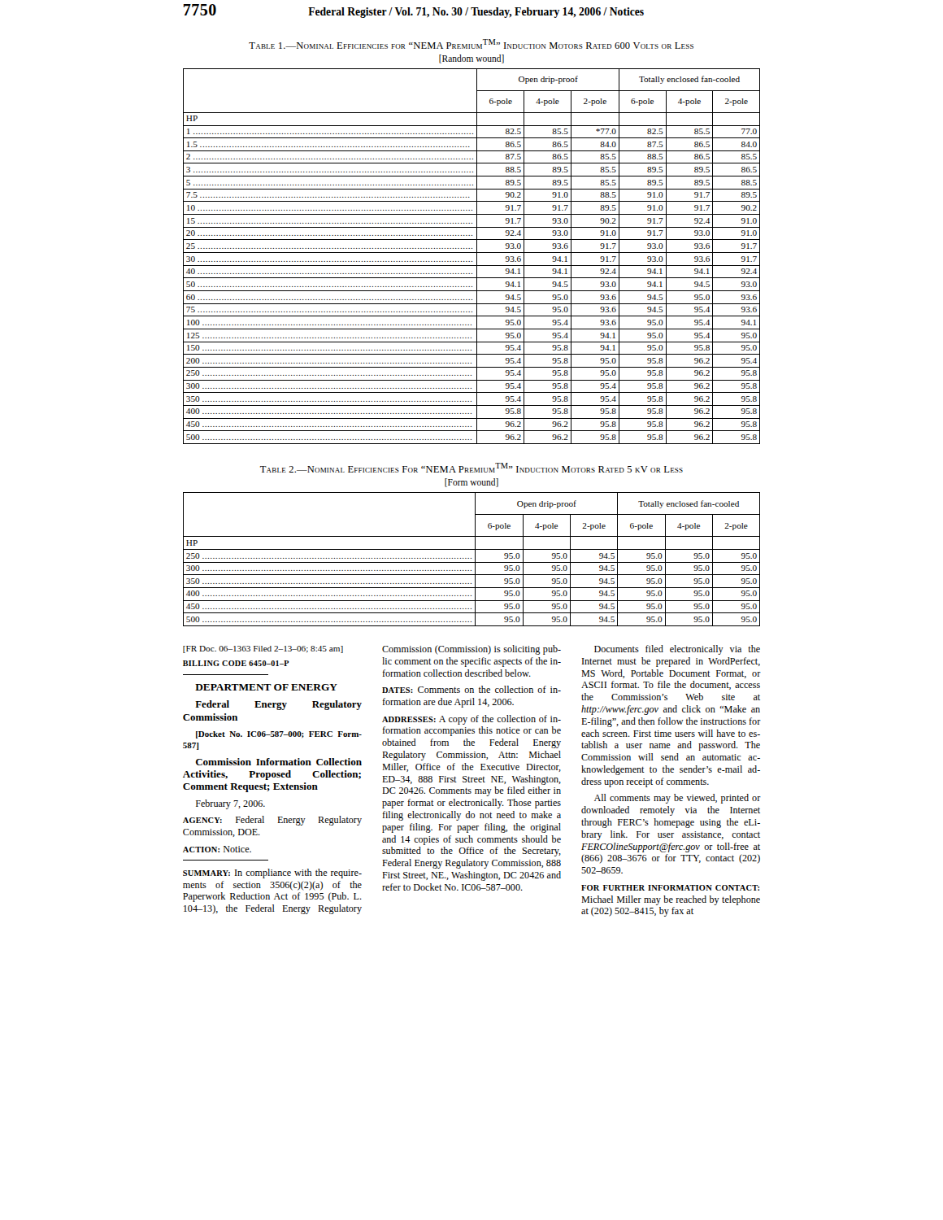7750
Federal Register / Vol. 71, No. 30 / Tuesday, February 14, 2006 / Notices
Table 1.—Nominal Efficiencies for “NEMA PremiumTM” Induction Motors Rated 600 Volts or Less
[Random wound]
| | Open drip-proof | Totally enclosed fan-cooled |
| --- | --- | --- |
| 6-pole | 4-pole | 2-pole | 6-pole | 4-pole | 2-pole |
| HP | | | | | | |
| 1 ......................................................................................................... | 82.5 | 85.5 | *77.0 | 82.5 | 85.5 | 77.0 |
| 1.5 ..................................................................................................... | 86.5 | 86.5 | 84.0 | 87.5 | 86.5 | 84.0 |
| 2 ......................................................................................................... | 87.5 | 86.5 | 85.5 | 88.5 | 86.5 | 85.5 |
| 3 ......................................................................................................... | 88.5 | 89.5 | 85.5 | 89.5 | 89.5 | 86.5 |
| 5 ......................................................................................................... | 89.5 | 89.5 | 85.5 | 89.5 | 89.5 | 88.5 |
| 7.5 ..................................................................................................... | 90.2 | 91.0 | 88.5 | 91.0 | 91.7 | 89.5 |
| 10 ....................................................................................................... | 91.7 | 91.7 | 89.5 | 91.0 | 91.7 | 90.2 |
| 15 ....................................................................................................... | 91.7 | 93.0 | 90.2 | 91.7 | 92.4 | 91.0 |
| 20 ....................................................................................................... | 92.4 | 93.0 | 91.0 | 91.7 | 93.0 | 91.0 |
| 25 ....................................................................................................... | 93.0 | 93.6 | 91.7 | 93.0 | 93.6 | 91.7 |
| 30 ....................................................................................................... | 93.6 | 94.1 | 91.7 | 93.0 | 93.6 | 91.7 |
| 40 ....................................................................................................... | 94.1 | 94.1 | 92.4 | 94.1 | 94.1 | 92.4 |
| 50 ....................................................................................................... | 94.1 | 94.5 | 93.0 | 94.1 | 94.5 | 93.0 |
| 60 ....................................................................................................... | 94.5 | 95.0 | 93.6 | 94.5 | 95.0 | 93.6 |
| 75 ....................................................................................................... | 94.5 | 95.0 | 93.6 | 94.5 | 95.4 | 93.6 |
| 100 ..................................................................................................... | 95.0 | 95.4 | 93.6 | 95.0 | 95.4 | 94.1 |
| 125 ..................................................................................................... | 95.0 | 95.4 | 94.1 | 95.0 | 95.4 | 95.0 |
| 150 ..................................................................................................... | 95.4 | 95.8 | 94.1 | 95.0 | 95.8 | 95.0 |
| 200 ..................................................................................................... | 95.4 | 95.8 | 95.0 | 95.8 | 96.2 | 95.4 |
| 250 ..................................................................................................... | 95.4 | 95.8 | 95.0 | 95.8 | 96.2 | 95.8 |
| 300 ..................................................................................................... | 95.4 | 95.8 | 95.4 | 95.8 | 96.2 | 95.8 |
| 350 ..................................................................................................... | 95.4 | 95.8 | 95.4 | 95.8 | 96.2 | 95.8 |
| 400 ..................................................................................................... | 95.8 | 95.8 | 95.8 | 95.8 | 96.2 | 95.8 |
| 450 ..................................................................................................... | 96.2 | 96.2 | 95.8 | 95.8 | 96.2 | 95.8 |
| 500 ..................................................................................................... | 96.2 | 96.2 | 95.8 | 95.8 | 96.2 | 95.8 |
Table 2.—Nominal Efficiencies For “NEMA PremiumTM” Induction Motors Rated 5 kV or Less
[Form wound]
| | Open drip-proof | Totally enclosed fan-cooled |
| --- | --- | --- |
| 6-pole | 4-pole | 2-pole | 6-pole | 4-pole | 2-pole |
| HP | | | | | | |
| 250 ..................................................................................................... | 95.0 | 95.0 | 94.5 | 95.0 | 95.0 | 95.0 |
| 300 ..................................................................................................... | 95.0 | 95.0 | 94.5 | 95.0 | 95.0 | 95.0 |
| 350 ..................................................................................................... | 95.0 | 95.0 | 94.5 | 95.0 | 95.0 | 95.0 |
| 400 ..................................................................................................... | 95.0 | 95.0 | 94.5 | 95.0 | 95.0 | 95.0 |
| 450 ..................................................................................................... | 95.0 | 95.0 | 94.5 | 95.0 | 95.0 | 95.0 |
| 500 ..................................................................................................... | 95.0 | 95.0 | 94.5 | 95.0 | 95.0 | 95.0 |
[FR Doc. 06–1363 Filed 2–13–06; 8:45 am]
BILLING CODE 6450–01–P
DEPARTMENT OF ENERGY
Federal Energy Regulatory Commission
[Docket No. IC06–587–000; FERC Form-587]
Commission Information Collection Activities, Proposed Collection; Comment Request; Extension
February 7, 2006.
AGENCY: Federal Energy Regulatory Commission, DOE.
ACTION: Notice.
SUMMARY: In compliance with the requirements of section 3506(c)(2)(a) of the Paperwork Reduction Act of 1995 (Pub. L. 104–13), the Federal Energy Regulatory Commission (Commission) is soliciting public comment on the specific aspects of the information collection described below.
DATES: Comments on the collection of information are due April 14, 2006.
ADDRESSES: A copy of the collection of information accompanies this notice or can be obtained from the Federal Energy Regulatory Commission, Attn: Michael Miller, Office of the Executive Director, ED–34, 888 First Street NE, Washington, DC 20426. Comments may be filed either in paper format or electronically. Those parties filing electronically do not need to make a paper filing. For paper filing, the original and 14 copies of such comments should be submitted to the Office of the Secretary, Federal Energy Regulatory Commission, 888 First Street, NE., Washington, DC 20426 and refer to Docket No. IC06–587–000.
Documents filed electronically via the Internet must be prepared in WordPerfect, MS Word, Portable Document Format, or ASCII format. To file the document, access the Commission’s Web site at http://www.ferc.gov and click on “Make an E-filing”, and then follow the instructions for each screen. First time users will have to establish a user name and password. The Commission will send an automatic acknowledgement to the sender’s e-mail address upon receipt of comments.
All comments may be viewed, printed or downloaded remotely via the Internet through FERC’s homepage using the eLibrary link. For user assistance, contact FERCOlineSupport@ferc.gov or toll-free at (866) 208–3676 or for TTY, contact (202) 502–8659.
FOR FURTHER INFORMATION CONTACT: Michael Miller may be reached by telephone at (202) 502–8415, by fax at